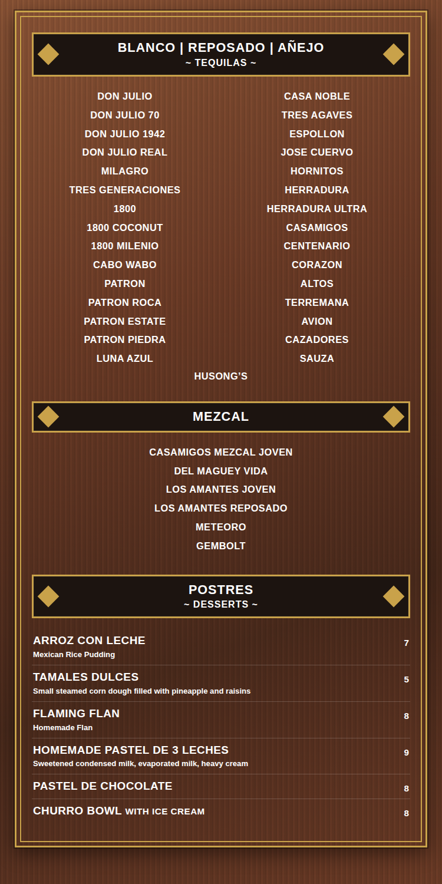Blanco | Reposado | Añejo ~ Tequilas ~
Don Julio
Don Julio 70
Don Julio 1942
Don Julio Real
Milagro
Tres Generaciones
1800
1800 Coconut
1800 Milenio
Cabo Wabo
Patron
Patron Roca
Patron Estate
Patron Piedra
Luna Azul
Casa Noble
Tres Agaves
Espollon
Jose Cuervo
Hornitos
Herradura
Herradura Ultra
Casamigos
Centenario
Corazon
Altos
Terremana
Avion
Cazadores
Sauza
Husong’s
Mezcal
Casamigos Mezcal Joven
Del Maguey Vida
Los Amantes Joven
Los Amantes Reposado
Meteoro
Gembolt
Postres ~ Desserts ~
Arroz con Leche
Mexican Rice Pudding
7
Tamales Dulces
Small steamed corn dough filled with pineapple and raisins
5
Flaming Flan
Homemade Flan
8
Homemade Pastel de 3 Leches
Sweetened condensed milk, evaporated milk, heavy cream
9
Pastel de Chocolate
8
Churro Bowl with Ice Cream
8